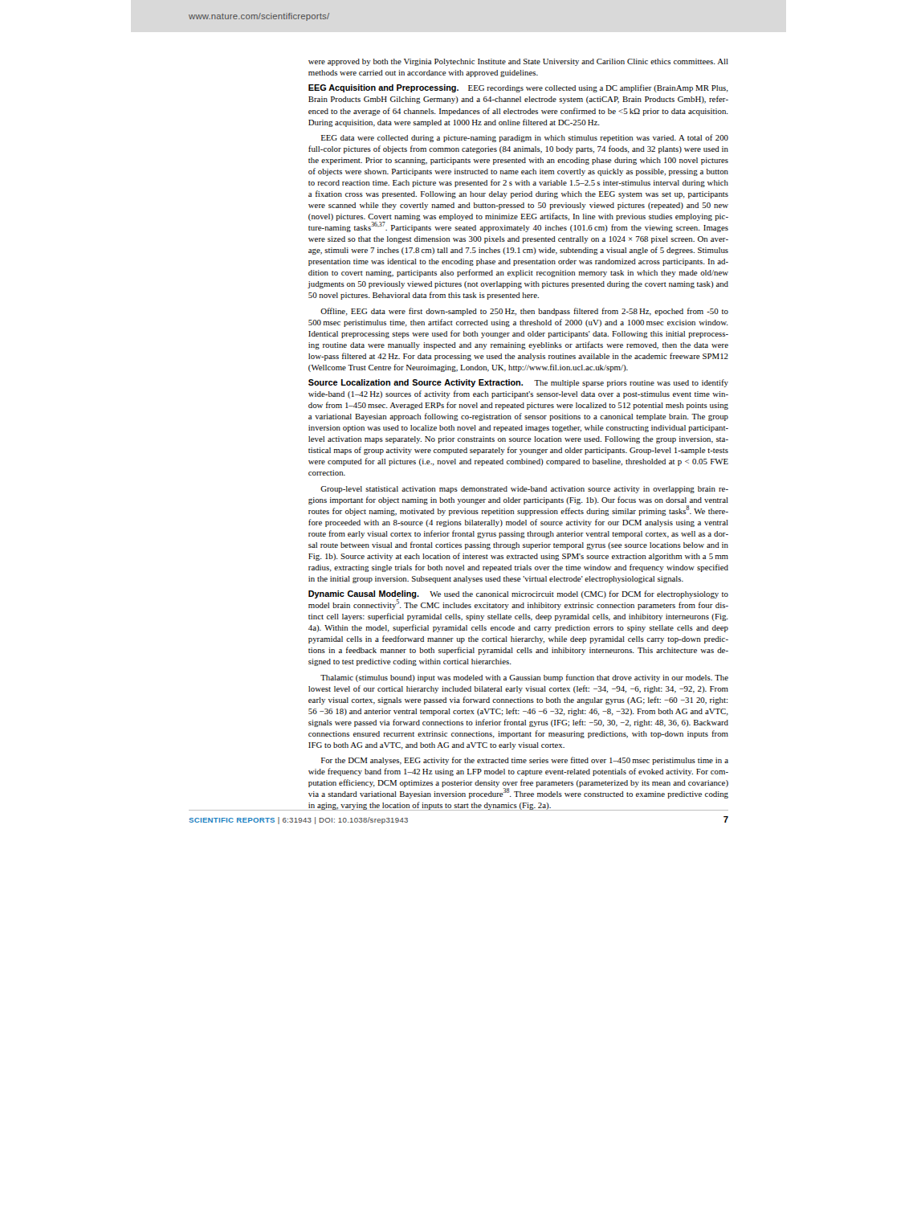www.nature.com/scientificreports/
were approved by both the Virginia Polytechnic Institute and State University and Carilion Clinic ethics committees. All methods were carried out in accordance with approved guidelines.
EEG Acquisition and Preprocessing. EEG recordings were collected using a DC amplifier (BrainAmp MR Plus, Brain Products GmbH Gilching Germany) and a 64-channel electrode system (actiCAP, Brain Products GmbH), referenced to the average of 64 channels. Impedances of all electrodes were confirmed to be <5 kΩ prior to data acquisition. During acquisition, data were sampled at 1000 Hz and online filtered at DC-250 Hz.
EEG data were collected during a picture-naming paradigm in which stimulus repetition was varied. A total of 200 full-color pictures of objects from common categories (84 animals, 10 body parts, 74 foods, and 32 plants) were used in the experiment. Prior to scanning, participants were presented with an encoding phase during which 100 novel pictures of objects were shown. Participants were instructed to name each item covertly as quickly as possible, pressing a button to record reaction time. Each picture was presented for 2 s with a variable 1.5–2.5 s inter-stimulus interval during which a fixation cross was presented. Following an hour delay period during which the EEG system was set up, participants were scanned while they covertly named and button-pressed to 50 previously viewed pictures (repeated) and 50 new (novel) pictures. Covert naming was employed to minimize EEG artifacts, In line with previous studies employing picture-naming tasks36,37. Participants were seated approximately 40 inches (101.6 cm) from the viewing screen. Images were sized so that the longest dimension was 300 pixels and presented centrally on a 1024 × 768 pixel screen. On average, stimuli were 7 inches (17.8 cm) tall and 7.5 inches (19.1 cm) wide, subtending a visual angle of 5 degrees. Stimulus presentation time was identical to the encoding phase and presentation order was randomized across participants. In addition to covert naming, participants also performed an explicit recognition memory task in which they made old/new judgments on 50 previously viewed pictures (not overlapping with pictures presented during the covert naming task) and 50 novel pictures. Behavioral data from this task is presented here.
Offline, EEG data were first down-sampled to 250 Hz, then bandpass filtered from 2-58 Hz, epoched from -50 to 500 msec peristimulus time, then artifact corrected using a threshold of 2000 (uV) and a 1000 msec excision window. Identical preprocessing steps were used for both younger and older participants' data. Following this initial preprocessing routine data were manually inspected and any remaining eyeblinks or artifacts were removed, then the data were low-pass filtered at 42 Hz. For data processing we used the analysis routines available in the academic freeware SPM12 (Wellcome Trust Centre for Neuroimaging, London, UK, http://www.fil.ion.ucl.ac.uk/spm/).
Source Localization and Source Activity Extraction. The multiple sparse priors routine was used to identify wide-band (1–42 Hz) sources of activity from each participant's sensor-level data over a post-stimulus event time window from 1–450 msec. Averaged ERPs for novel and repeated pictures were localized to 512 potential mesh points using a variational Bayesian approach following co-registration of sensor positions to a canonical template brain. The group inversion option was used to localize both novel and repeated images together, while constructing individual participant-level activation maps separately. No prior constraints on source location were used. Following the group inversion, statistical maps of group activity were computed separately for younger and older participants. Group-level 1-sample t-tests were computed for all pictures (i.e., novel and repeated combined) compared to baseline, thresholded at p < 0.05 FWE correction.
Group-level statistical activation maps demonstrated wide-band activation source activity in overlapping brain regions important for object naming in both younger and older participants (Fig. 1b). Our focus was on dorsal and ventral routes for object naming, motivated by previous repetition suppression effects during similar priming tasks8. We therefore proceeded with an 8-source (4 regions bilaterally) model of source activity for our DCM analysis using a ventral route from early visual cortex to inferior frontal gyrus passing through anterior ventral temporal cortex, as well as a dorsal route between visual and frontal cortices passing through superior temporal gyrus (see source locations below and in Fig. 1b). Source activity at each location of interest was extracted using SPM's source extraction algorithm with a 5 mm radius, extracting single trials for both novel and repeated trials over the time window and frequency window specified in the initial group inversion. Subsequent analyses used these 'virtual electrode' electrophysiological signals.
Dynamic Causal Modeling. We used the canonical microcircuit model (CMC) for DCM for electrophysiology to model brain connectivity5. The CMC includes excitatory and inhibitory extrinsic connection parameters from four distinct cell layers: superficial pyramidal cells, spiny stellate cells, deep pyramidal cells, and inhibitory interneurons (Fig. 4a). Within the model, superficial pyramidal cells encode and carry prediction errors to spiny stellate cells and deep pyramidal cells in a feedforward manner up the cortical hierarchy, while deep pyramidal cells carry top-down predictions in a feedback manner to both superficial pyramidal cells and inhibitory interneurons. This architecture was designed to test predictive coding within cortical hierarchies.
Thalamic (stimulus bound) input was modeled with a Gaussian bump function that drove activity in our models. The lowest level of our cortical hierarchy included bilateral early visual cortex (left: −34, −94, −6, right: 34, −92, 2). From early visual cortex, signals were passed via forward connections to both the angular gyrus (AG; left: −60 −31 20, right: 56 −36 18) and anterior ventral temporal cortex (aVTC; left: −46 −6 −32, right: 46, −8, −32). From both AG and aVTC, signals were passed via forward connections to inferior frontal gyrus (IFG; left: −50, 30, −2, right: 48, 36, 6). Backward connections ensured recurrent extrinsic connections, important for measuring predictions, with top-down inputs from IFG to both AG and aVTC, and both AG and aVTC to early visual cortex.
For the DCM analyses, EEG activity for the extracted time series were fitted over 1–450 msec peristimulus time in a wide frequency band from 1–42 Hz using an LFP model to capture event-related potentials of evoked activity. For computation efficiency, DCM optimizes a posterior density over free parameters (parameterized by its mean and covariance) via a standard variational Bayesian inversion procedure38. Three models were constructed to examine predictive coding in aging, varying the location of inputs to start the dynamics (Fig. 2a).
SCIENTIFIC REPORTS | 6:31943 | DOI: 10.1038/srep31943
7